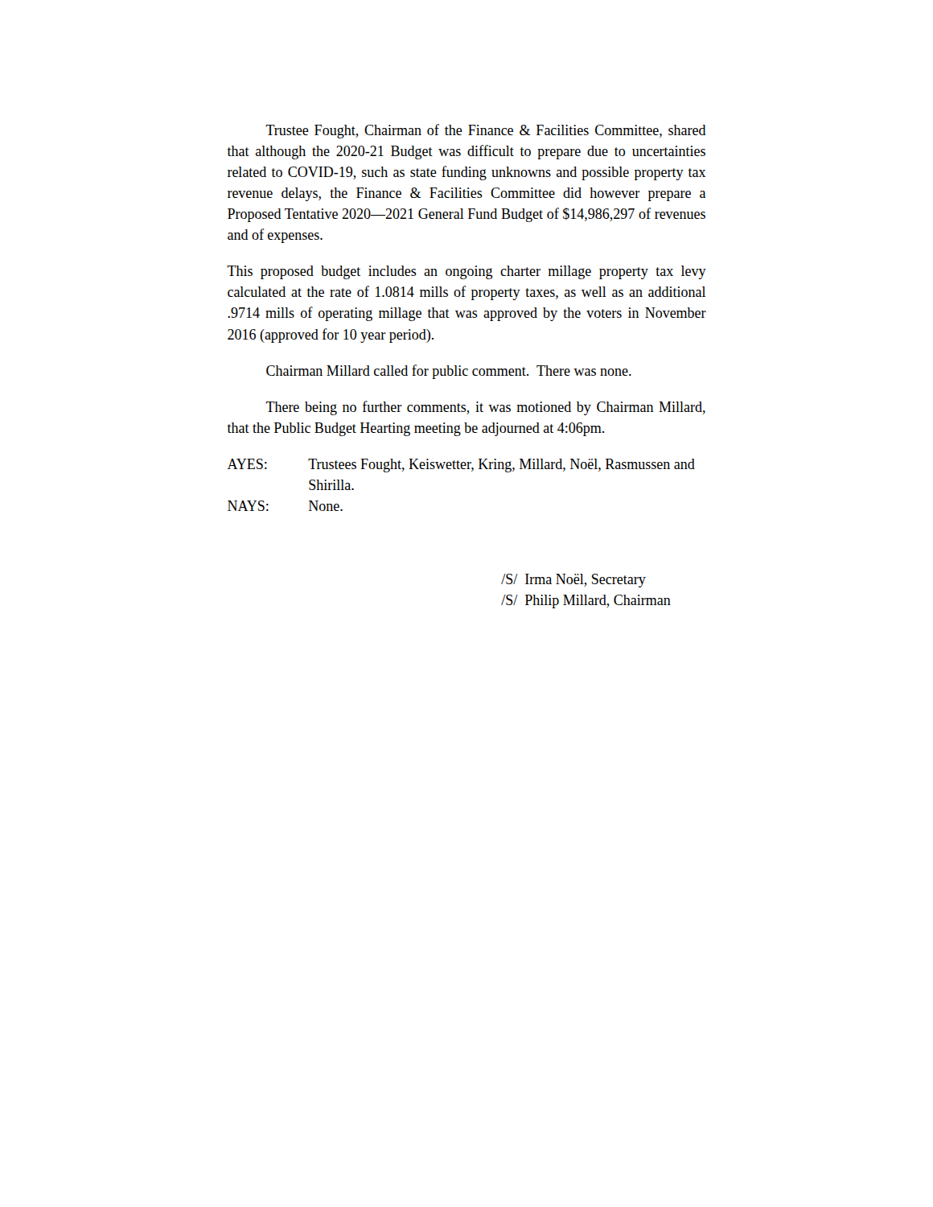Trustee Fought, Chairman of the Finance & Facilities Committee, shared that although the 2020-21 Budget was difficult to prepare due to uncertainties related to COVID-19, such as state funding unknowns and possible property tax revenue delays, the Finance & Facilities Committee did however prepare a Proposed Tentative 2020—2021 General Fund Budget of $14,986,297 of revenues and of expenses.
This proposed budget includes an ongoing charter millage property tax levy calculated at the rate of 1.0814 mills of property taxes, as well as an additional .9714 mills of operating millage that was approved by the voters in November 2016 (approved for 10 year period).
Chairman Millard called for public comment. There was none.
There being no further comments, it was motioned by Chairman Millard, that the Public Budget Hearting meeting be adjourned at 4:06pm.
AYES:
Trustees Fought, Keiswetter, Kring, Millard, Noël, Rasmussen and Shirilla.
NAYS:
None.
/S/ Irma Noël, Secretary
/S/ Philip Millard, Chairman